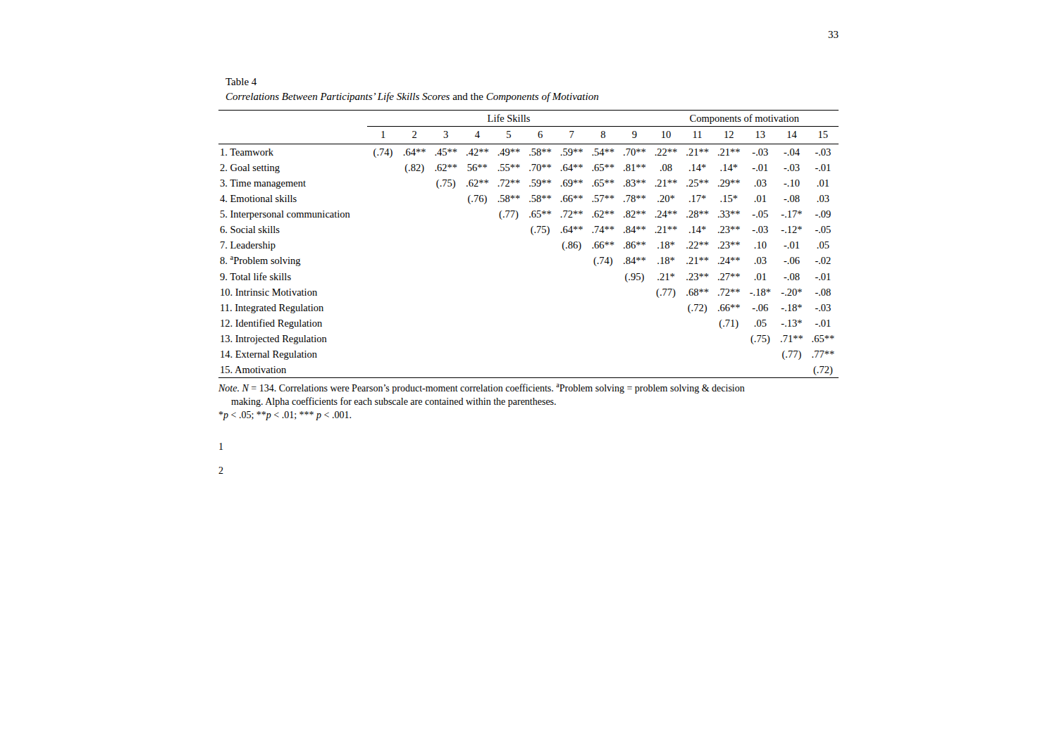33
Table 4
Correlations Between Participants’ Life Skills Scores and the Components of Motivation
| | Life Skills | Components of motivation |
| --- | --- | --- |
| | 1 | 2 | 3 | 4 | 5 | 6 | 7 | 8 | 9 | 10 | 11 | 12 | 13 | 14 | 15 |
| 1. Teamwork | (.74) | .64** | .45** | .42** | .49** | .58** | .59** | .54** | .70** | .22** | .21** | .21** | -.03 | -.04 | -.03 |
| 2. Goal setting | | (.82) | .62** | 56** | .55** | .70** | .64** | .65** | .81** | .08 | .14* | .14* | -.01 | -.03 | -.01 |
| 3. Time management | | | (.75) | .62** | .72** | .59** | .69** | .65** | .83** | .21** | .25** | .29** | .03 | -.10 | .01 |
| 4. Emotional skills | | | | (.76) | .58** | .58** | .66** | .57** | .78** | .20* | .17* | .15* | .01 | -.08 | .03 |
| 5. Interpersonal communication | | | | | (.77) | .65** | .72** | .62** | .82** | .24** | .28** | .33** | -.05 | -.17* | -.09 |
| 6. Social skills | | | | | | (.75) | .64** | .74** | .84** | .21** | .14* | .23** | -.03 | -.12* | -.05 |
| 7. Leadership | | | | | | | (.86) | .66** | .86** | .18* | .22** | .23** | .10 | -.01 | .05 |
| 8. a Problem solving | | | | | | | | (.74) | .84** | .18* | .21** | .24** | .03 | -.06 | -.02 |
| 9. Total life skills | | | | | | | | | (.95) | .21* | .23** | .27** | .01 | -.08 | -.01 |
| 10. Intrinsic Motivation | | | | | | | | | | (.77) | .68** | .72** | -.18* | -.20* | -.08 |
| 11. Integrated Regulation | | | | | | | | | | | (.72) | .66** | -.06 | -.18* | -.03 |
| 12. Identified Regulation | | | | | | | | | | | | (.71) | .05 | -.13* | -.01 |
| 13. Introjected Regulation | | | | | | | | | | | | | (.75) | .71** | .65** |
| 14. External Regulation | | | | | | | | | | | | | | (.77) | .77** |
| 15. Amotivation | | | | | | | | | | | | | | | (.72) |
Note. N = 134. Correlations were Pearson’s product-moment correlation coefficients. aProblem solving = problem solving & decision making. Alpha coefficients for each subscale are contained within the parentheses. *p < .05; **p < .01; *** p < .001.
1
2